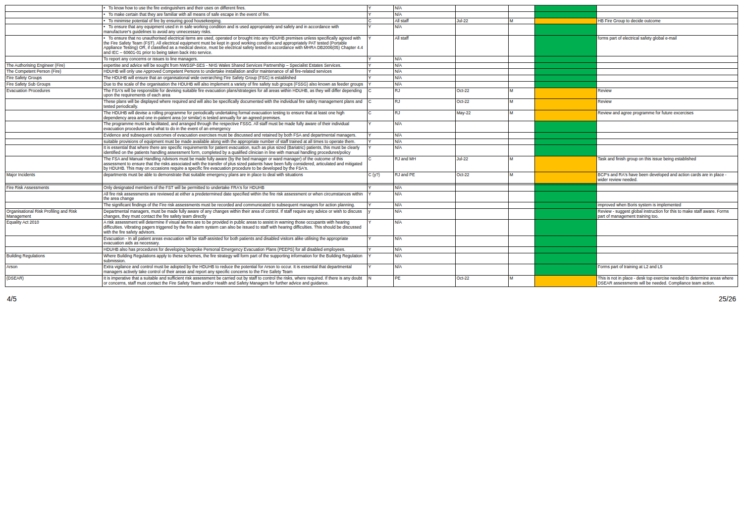| | • To know how to use the fire extinguishers and their uses on different fires. | Y | N/A | | | | |
| | • To make certain that they are familiar with all means of safe escape in the event of fire. | Y | N/A | | | | |
| | • To minimise potential of fire by ensuring good housekeeping. | C | All staff | Jul-22 | M | | HB Fire Group to decide outcome |
| | • To ensure that any equipment used in in safe working condition and is used appropriately and safely and in accordance with manufacturer's guidelines to avoid any unnecessary risks. | Y | N/A | | | | |
| | • To ensure that no unauthorised electrical items are used, operated or brought into any HDUHB premises unless specifically agreed with the Fire Safety Team (FST). All electrical equipment must be kept in good working condition and appropriately PAT tested (Portable Appliance Testing) OR, if classified as a medical device, must be electrical safety tested in accordance with MHRA DB2006(05) Chapter 4.4 and IEC – 60601-01 prior to being taken back into service. | Y | All staff | | | | forms part of electrical safety global e-mail |
| | To report any concerns or issues to line managers. | Y | N/A | | | | |
| The Authorising Engineer (Fire) | expertise and advice will be sought from NWSSP-SES - NHS Wales Shared Services Partnership – Specialist Estates Services. | Y | N/A | | | | |
| The Competent Person (Fire) | HDUHB will only use Approved Competent Persons to undertake installation and/or maintenance of all fire-related services | Y | N/A | | | | |
| Fire Safety Groups | The HDUHB will ensure that an organisational wide overarching Fire Safety Group (FSG) is established | Y | N/A | | | | |
| Fire Safety Sub Groups | Due to the scale of the organisation the HDUHB will also implement a variety of fire safety sub groups (FSSG) also known as feeder groups | Y | N/A | | | | |
| Evacuation Procedures | The FSA's will be responsible for devising suitable fire evacuation plans/strategies for all areas within HDUHB, as they will differ depending upon the requirements of each area | C | RJ | Oct-22 | M | | Review |
| | These plans will be displayed where required and will also be specifically documented with the individual fire safety management plans and tested periodically. | C | RJ | Oct-22 | M | | Review |
| | The HDUHB will devise a rolling programme for periodically undertaking formal evacuation testing to ensure that at least one high dependency area and one in-patient area (or similar) is tested annually for an agreed premises. | C | RJ | May-22 | M | | Review and agree programme for future excercises |
| | The programme must be facilitated, and arranged through the respective FSSG. All staff must be made fully aware of their individual evacuation procedures and what to do in the event of an emergency | Y | N/A | | | | |
| | Evidence and subsequent outcomes of evacuation exercises must be discussed and retained by both FSA and departmental managers. | Y | N/A | | | | |
| | suitable provisions of equipment must be made available along with the appropriate number of staff trained at all times to operate them. | Y | N/A | | | | |
| | It is essential that where there are specific requirements for patient evacuation, such as plus sized (Bariatric) patients, this must be clearly identified on the patients handling assessment form, completed by a qualified clinician in line with manual handling procedures/policy | Y | N/A | | | | |
| | The FSA and Manual Handling Advisors must be made fully aware (by the bed manager or ward manager) of the outcome of this assessment to ensure that the risks associated with the transfer of plus sized patients have been fully considered, articulated and mitigated by HDUHB. This may on occasions require a specific fire evacuation procedure to be developed by the FSA's. | C | RJ and MH | Jul-22 | M | | Task and finish group on this issue being established |
| Major Incidents | departments must be able to demonstrate that suitable emergency plans are in place to deal with situations | C (y?) | RJ and PE | Oct-22 | M | | BCP's and RA's have been developed and action cards are in place - wider review needed. |
| Fire Risk Assessments | Only designated members of the FST will be permitted to undertake FRA's for HDUHB | Y | N/A | | | | |
| | All fire risk assessments are reviewed at either a predetermined date specified within the fire risk assessment or when circumstances within the area change | Y | N/A | | | | |
| | The significant findings of the Fire risk assessments must be recorded and communicated to subsequent managers for action planning. | Y | N/A | | | | improved when Boris system is implemented |
| Organisational Risk Profiling and Risk Management | Departmental managers, must be made fully aware of any changes within their area of control. If staff require any advice or wish to discuss changes, they must contact the fire safety team directly | y | N/A | | | | Review - suggest global instruction for this to make staff aware. Forms part of management training too. |
| Equality Act 2010 | A risk assessment will determine if visual alarms are to be provided in public areas to assist in warning those occupants with hearing difficulties. Vibrating pagers triggered by the fire alarm system can also be issued to staff with hearing difficulties. This should be discussed with the fire safety advisors. | Y | N/A | | | | |
| | Evacuation - In all patient areas evacuation will be staff-assisted for both patients and disabled visitors alike utilising the appropriate evacuation aids as necessary. | Y | N/A | | | | |
| | HDUHB also has procedures for developing bespoke Personal Emergency Evacuation Plans (PEEPS) for all disabled employees. | Y | N/A | | | | |
| Building Regulations | Where Building Regulations apply to these schemes, the fire strategy will form part of the supporting information for the Building Regulation submission. | Y | N/A | | | | |
| Arson | Extra vigilance and control must be adopted by the HDUHB to reduce the potential for Arson to occur. It is essential that departmental managers actively take control of their areas and report any specific concerns to the Fire Safety Team | Y | N/A | | | | Forms part of training at L2 and L5 |
| (DSEAR) | It is imperative that a suitable and sufficient risk assessment be carried out by staff to control the risks, where required. If there is any doubt or concerns, staff must contact the Fire Safety Team and/or Health and Safety Managers for further advice and guidance. | N | PE | Oct-22 | M | | This is not in place - desk top exercise needed to determine areas where DSEAR assessments will be needed. Compliance team action. |
4/5 25/26